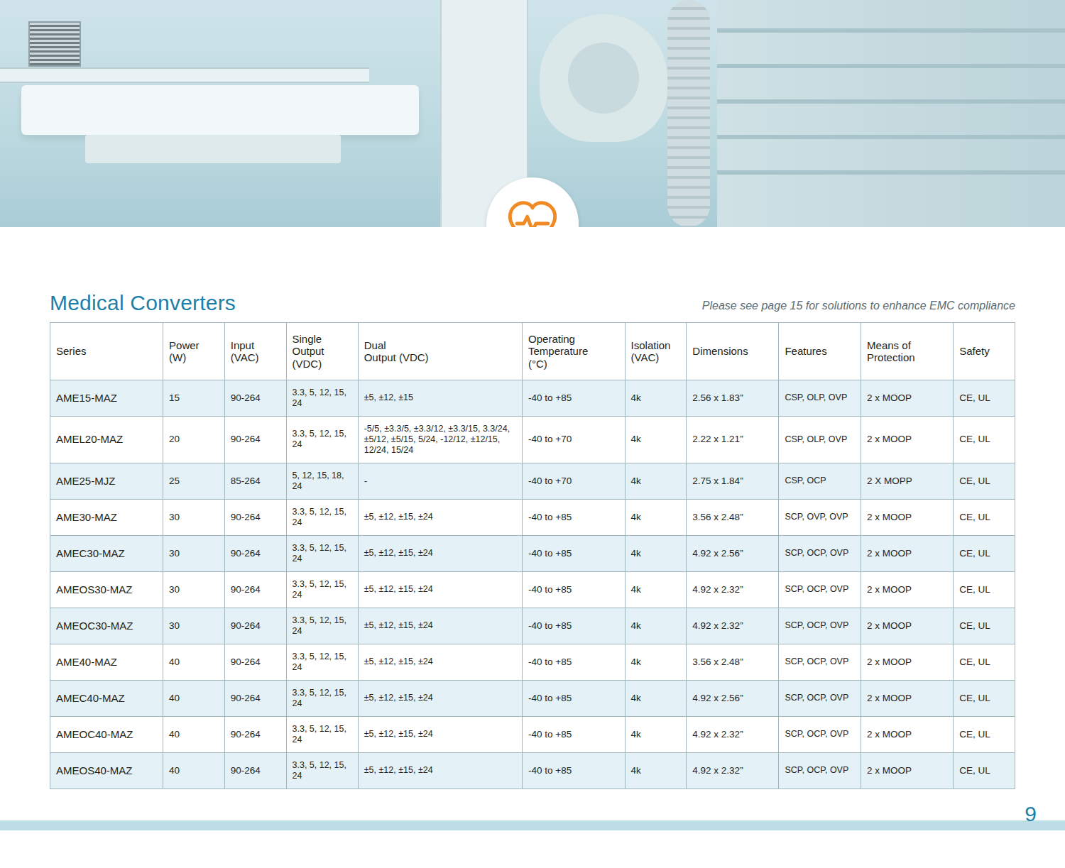Medical Converters
Please see page 15 for solutions to enhance EMC compliance
| Series | Power (W) | Input (VAC) | Single Output (VDC) | Dual Output (VDC) | Operating Temperature (°C) | Isolation (VAC) | Dimensions | Features | Means of Protection | Safety |
| --- | --- | --- | --- | --- | --- | --- | --- | --- | --- | --- |
| AME15-MAZ | 15 | 90-264 | 3.3, 5, 12, 15, 24 | ±5, ±12, ±15 | -40 to +85 | 4k | 2.56 x 1.83” | CSP, OLP, OVP | 2 x MOOP | CE, UL |
| AMEL20-MAZ | 20 | 90-264 | 3.3, 5, 12, 15, 24 | -5/5, ±3.3/5, ±3.3/12, ±3.3/15, 3.3/24, ±5/12, ±5/15, 5/24, -12/12, ±12/15, 12/24, 15/24 | -40 to +70 | 4k | 2.22 x 1.21” | CSP, OLP, OVP | 2 x MOOP | CE, UL |
| AME25-MJZ | 25 | 85-264 | 5, 12, 15, 18, 24 | - | -40 to +70 | 4k | 2.75 x 1.84” | CSP, OCP | 2 X MOPP | CE, UL |
| AME30-MAZ | 30 | 90-264 | 3.3, 5, 12, 15, 24 | ±5, ±12, ±15, ±24 | -40 to +85 | 4k | 3.56 x 2.48” | SCP, OVP, OVP | 2 x MOOP | CE, UL |
| AMEC30-MAZ | 30 | 90-264 | 3.3, 5, 12, 15, 24 | ±5, ±12, ±15, ±24 | -40 to +85 | 4k | 4.92 x 2.56” | SCP, OCP, OVP | 2 x MOOP | CE, UL |
| AMEOS30-MAZ | 30 | 90-264 | 3.3, 5, 12, 15, 24 | ±5, ±12, ±15, ±24 | -40 to +85 | 4k | 4.92 x 2.32” | SCP, OCP, OVP | 2 x MOOP | CE, UL |
| AMEOC30-MAZ | 30 | 90-264 | 3.3, 5, 12, 15, 24 | ±5, ±12, ±15, ±24 | -40 to +85 | 4k | 4.92 x 2.32” | SCP, OCP, OVP | 2 x MOOP | CE, UL |
| AME40-MAZ | 40 | 90-264 | 3.3, 5, 12, 15, 24 | ±5, ±12, ±15, ±24 | -40 to +85 | 4k | 3.56 x 2.48” | SCP, OCP, OVP | 2 x MOOP | CE, UL |
| AMEC40-MAZ | 40 | 90-264 | 3.3, 5, 12, 15, 24 | ±5, ±12, ±15, ±24 | -40 to +85 | 4k | 4.92 x 2.56” | SCP, OCP, OVP | 2 x MOOP | CE, UL |
| AMEOC40-MAZ | 40 | 90-264 | 3.3, 5, 12, 15, 24 | ±5, ±12, ±15, ±24 | -40 to +85 | 4k | 4.92 x 2.32” | SCP, OCP, OVP | 2 x MOOP | CE, UL |
| AMEOS40-MAZ | 40 | 90-264 | 3.3, 5, 12, 15, 24 | ±5, ±12, ±15, ±24 | -40 to +85 | 4k | 4.92 x 2.32” | SCP, OCP, OVP | 2 x MOOP | CE, UL |
9